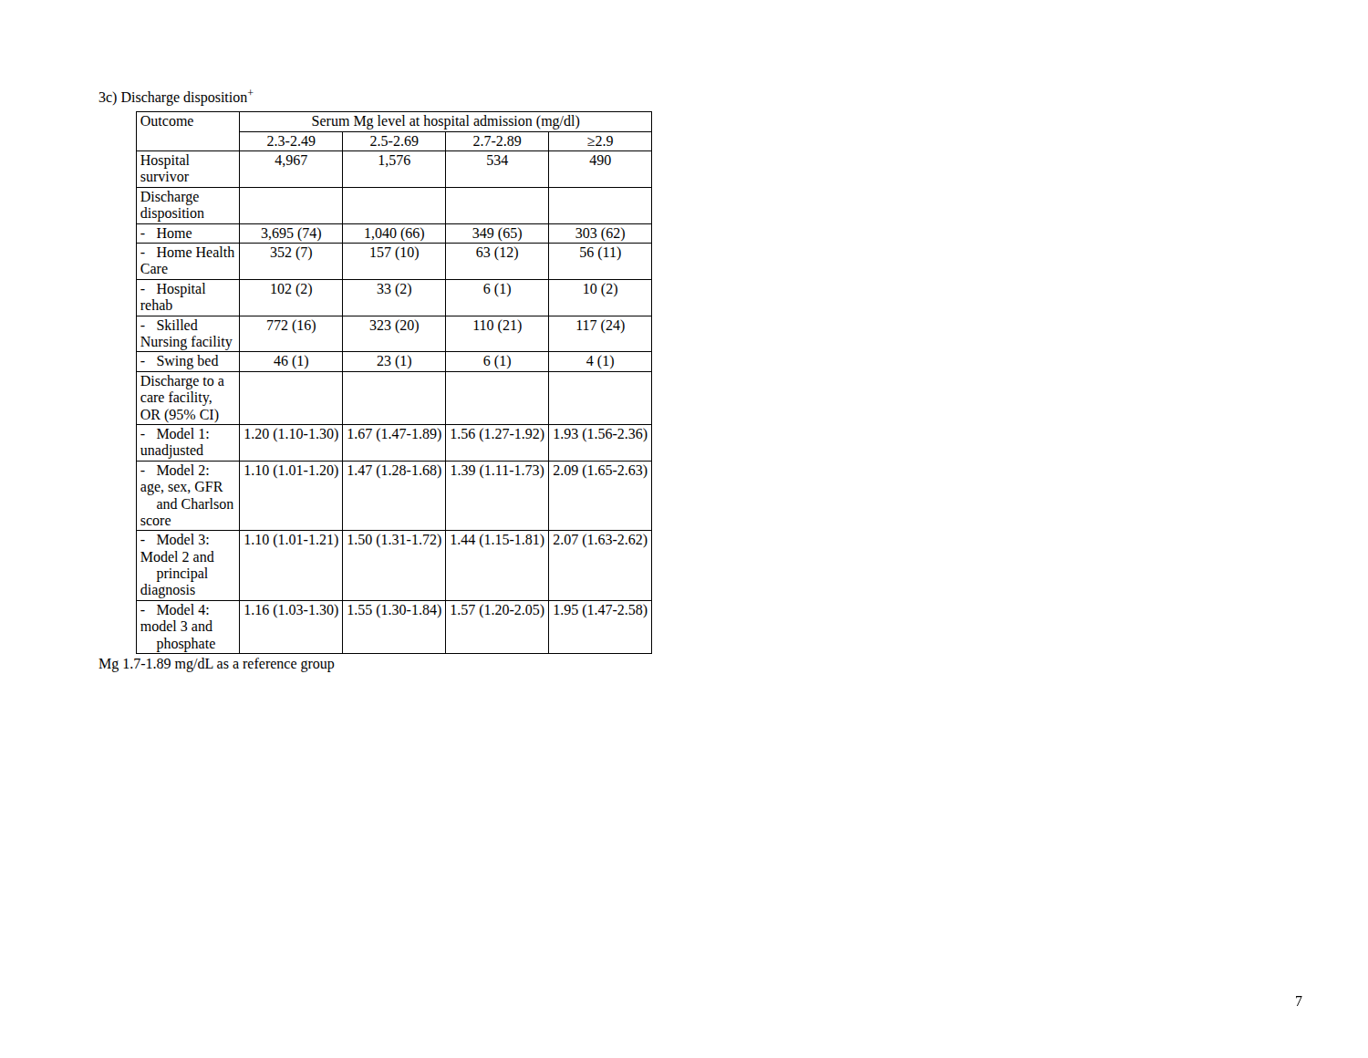3c) Discharge disposition+
| Outcome | Serum Mg level at hospital admission (mg/dl) |
| 2.3-2.49 | 2.5-2.69 | 2.7-2.89 | ≥2.9 |
| Hospital survivor | 4,967 | 1,576 | 534 | 490 |
| Discharge disposition | | | | |
| - Home | 3,695 (74) | 1,040 (66) | 349 (65) | 303 (62) |
| - Home Health Care | 352 (7) | 157 (10) | 63 (12) | 56 (11) |
| - Hospital rehab | 102 (2) | 33 (2) | 6 (1) | 10 (2) |
| - Skilled Nursing facility | 772 (16) | 323 (20) | 110 (21) | 117 (24) |
| - Swing bed | 46 (1) | 23 (1) | 6 (1) | 4 (1) |
| Discharge to a care facility, OR (95% CI) | | | | |
| - Model 1: unadjusted | 1.20 (1.10-1.30) | 1.67 (1.47-1.89) | 1.56 (1.27-1.92) | 1.93 (1.56-2.36) |
| - Model 2: age, sex, GFR and Charlson score | 1.10 (1.01-1.20) | 1.47 (1.28-1.68) | 1.39 (1.11-1.73) | 2.09 (1.65-2.63) |
| - Model 3: Model 2 and principal diagnosis | 1.10 (1.01-1.21) | 1.50 (1.31-1.72) | 1.44 (1.15-1.81) | 2.07 (1.63-2.62) |
| - Model 4: model 3 and phosphate | 1.16 (1.03-1.30) | 1.55 (1.30-1.84) | 1.57 (1.20-2.05) | 1.95 (1.47-2.58) |
Mg 1.7-1.89 mg/dL as a reference group
7